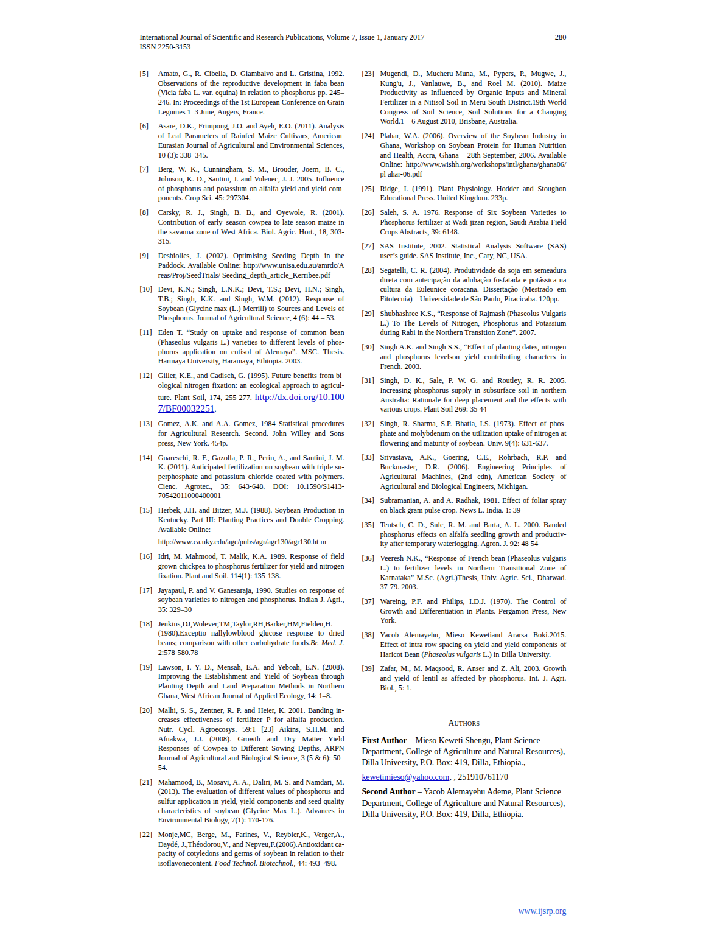International Journal of Scientific and Research Publications, Volume 7, Issue 1, January 2017
280
ISSN 2250-3153
[5] Amato, G., R. Cibella, D. Giambalvo and L. Gristina, 1992. Observations of the reproductive development in faba bean (Vicia faba L. var. equina) in relation to phosphorus pp. 245–246. In: Proceedings of the 1st European Conference on Grain Legumes 1–3 June, Angers, France.
[6] Asare, D.K., Frimpong, J.O. and Ayeh, E.O. (2011). Analysis of Leaf Parameters of Rainfed Maize Cultivars, American-Eurasian Journal of Agricultural and Environmental Sciences, 10 (3): 338–345.
[7] Berg, W. K., Cunningham, S. M., Brouder, Joern, B. C., Johnson, K. D., Santini, J. and Volenec, J. J. 2005. Influence of phosphorus and potassium on alfalfa yield and yield components. Crop Sci. 45: 297304.
[8] Carsky, R. J., Singh, B. B., and Oyewole, R. (2001). Contribution of early–season cowpea to late season maize in the savanna zone of West Africa. Biol. Agric. Hort., 18, 303-315.
[9] Desbiolles, J. (2002). Optimising Seeding Depth in the Paddock. Available Online: http://www.unisa.edu.au/amrdc/Areas/Proj/SeedTrials/ Seeding_depth_article_Kerribee.pdf
[10] Devi, K.N.; Singh, L.N.K.; Devi, T.S.; Devi, H.N.; Singh, T.B.; Singh, K.K. and Singh, W.M. (2012). Response of Soybean (Glycine max (L.) Merrill) to Sources and Levels of Phosphorus. Journal of Agricultural Science, 4 (6): 44 – 53.
[11] Eden T. “Study on uptake and response of common bean (Phaseolus vulgaris L.) varieties to different levels of phosphorus application on entisol of Alemaya”. MSC. Thesis. Harmaya University, Haramaya, Ethiopia. 2003.
[12] Giller, K.E., and Cadisch, G. (1995). Future benefits from biological nitrogen fixation: an ecological approach to agriculture. Plant Soil, 174, 255-277. http://dx.doi.org/10.1007/BF00032251.
[13] Gomez, A.K. and A.A. Gomez, 1984 Statistical procedures for Agricultural Research. Second. John Willey and Sons press, New York. 454p.
[14] Guareschi, R. F., Gazolla, P. R., Perin, A., and Santini, J. M. K. (2011). Anticipated fertilization on soybean with triple superphosphate and potassium chloride coated with polymers. Cienc. Agrotec., 35: 643-648. DOI: 10.1590/S1413-70542011000400001
[15] Herbek, J.H. and Bitzer, M.J. (1988). Soybean Production in Kentucky. Part III: Planting Practices and Double Cropping. Available Online:
http://www.ca.uky.edu/agc/pubs/agr/agr130/agr130.ht m
[16] Idri, M. Mahmood, T. Malik, K.A. 1989. Response of field grown chickpea to phosphorus fertilizer for yield and nitrogen fixation. Plant and Soil. 114(1): 135-138.
[17] Jayapaul, P. and V. Ganesaraja, 1990. Studies on response of soybean varieties to nitrogen and phosphorus. Indian J. Agri., 35: 329–30
[18] Jenkins,DJ,Wolever,TM,Taylor,RH,Barker,HM,Fielden,H.(1980).Exceptio nallylowblood glucose response to dried beans; comparison with other carbohydrate foods.Br. Med. J. 2:578-580.78
[19] Lawson, I. Y. D., Mensah, E.A. and Yeboah, E.N. (2008). Improving the Establishment and Yield of Soybean through Planting Depth and Land Preparation Methods in Northern Ghana, West African Journal of Applied Ecology, 14: 1–8.
[20] Malhi, S. S., Zentner, R. P. and Heier, K. 2001. Banding increases effectiveness of fertilizer P for alfalfa production. Nutr. Cycl. Agroecosys. 59:1 [23] Aikins, S.H.M. and Afuakwa, J.J. (2008). Growth and Dry Matter Yield Responses of Cowpea to Different Sowing Depths, ARPN Journal of Agricultural and Biological Science, 3 (5 & 6): 50–54.
[21] Mahamood, B., Mosavi, A. A., Daliri, M. S. and Namdari, M. (2013). The evaluation of different values of phosphorus and sulfur application in yield, yield components and seed quality characteristics of soybean (Glycine Max L.). Advances in Environmental Biology, 7(1): 170-176.
[22] Monje,MC, Berge, M., Farines, V., Reybier,K., Verger,A., Daydé, J.,Théodorou,V., and Nepveu,F.(2006).Antioxidant capacity of cotyledons and germs of soybean in relation to their isoflavonecontent. Food Technol. Biotechnol., 44: 493–498.
[23] Mugendi, D., Mucheru-Muna, M., Pypers, P., Mugwe, J., Kung'u, J., Vanlauwe, B., and Roel M. (2010). Maize Productivity as Influenced by Organic Inputs and Mineral Fertilizer in a Nitisol Soil in Meru South District.19th World Congress of Soil Science, Soil Solutions for a Changing World.1 – 6 August 2010, Brisbane, Australia.
[24] Plahar, W.A. (2006). Overview of the Soybean Industry in Ghana, Workshop on Soybean Protein for Human Nutrition and Health, Accra, Ghana – 28th September, 2006. Available Online: http://www.wishh.org/workshops/intl/ghana/ghana06/pl ahar-06.pdf
[25] Ridge, I. (1991). Plant Physiology. Hodder and Stoughon Educational Press. United Kingdom. 233p.
[26] Saleh, S. A. 1976. Response of Six Soybean Varieties to Phosphorus fertilizer at Wadi jizan region, Saudi Arabia Field Crops Abstracts, 39: 6148.
[27] SAS Institute, 2002. Statistical Analysis Software (SAS) user’s guide. SAS Institute, Inc., Cary, NC, USA.
[28] Segatelli, C. R. (2004). Produtividade da soja em semeadura direta com antecipação da adubação fosfatada e potássica na cultura da Euleunice coracana. Dissertação (Mestrado em Fitotecnia) – Universidade de São Paulo, Piracicaba. 120pp.
[29] Shubhashree K.S., “Response of Rajmash (Phaseolus Vulgaris L.) To The Levels of Nitrogen, Phosphorus and Potassium during Rabi in the Northern Transition Zone”. 2007.
[30] Singh A.K. and Singh S.S., “Effect of planting dates, nitrogen and phosphorus levelson yield contributing characters in French. 2003.
[31] Singh, D. K., Sale, P. W. G. and Routley, R. R. 2005. Increasing phosphorus supply in subsurface soil in northern Australia: Rationale for deep placement and the effects with various crops. Plant Soil 269: 35 44
[32] Singh, R. Sharma, S.P. Bhatia, I.S. (1973). Effect of phosphate and molybdenum on the utilization uptake of nitrogen at flowering and maturity of soybean. Univ. 9(4): 631-637.
[33] Srivastava, A.K., Goering, C.E., Rohrbach, R.P. and Buckmaster, D.R. (2006). Engineering Principles of Agricultural Machines, (2nd edn), American Society of Agricultural and Biological Engineers, Michigan.
[34] Subramanian, A. and A. Radhak, 1981. Effect of foliar spray on black gram pulse crop. News L. India. 1: 39
[35] Teutsch, C. D., Sulc, R. M. and Barta, A. L. 2000. Banded phosphorus effects on alfalfa seedling growth and productivity after temporary waterlogging. Agron. J. 92: 48 54
[36] Veeresh N.K., “Response of French bean (Phaseolus vulgaris L.) to fertilizer levels in Northern Transitional Zone of Karnataka” M.Sc. (Agri.)Thesis, Univ. Agric. Sci., Dharwad. 37-79. 2003.
[37] Wareing, P.F. and Philips, I.D.J. (1970). The Control of Growth and Differentiation in Plants. Pergamon Press, New York.
[38] Yacob Alemayehu, Mieso Kewetiand Ararsa Boki.2015. Effect of intra-row spacing on yield and yield components of Haricot Bean (Phaseolus vulgaris L.) in Dilla University.
[39] Zafar, M., M. Maqsood, R. Anser and Z. Ali, 2003. Growth and yield of lentil as affected by phosphorus. Int. J. Agri. Biol., 5: 1.
Authors
First Author – Mieso Keweti Shengu, Plant Science Department, College of Agriculture and Natural Resources), Dilla University, P.O. Box: 419, Dilla, Ethiopia.,
kewetimieso@yahoo.com, , 251910761170
Second Author – Yacob Alemayehu Ademe, Plant Science Department, College of Agriculture and Natural Resources), Dilla University, P.O. Box: 419, Dilla, Ethiopia.
www.ijsrp.org